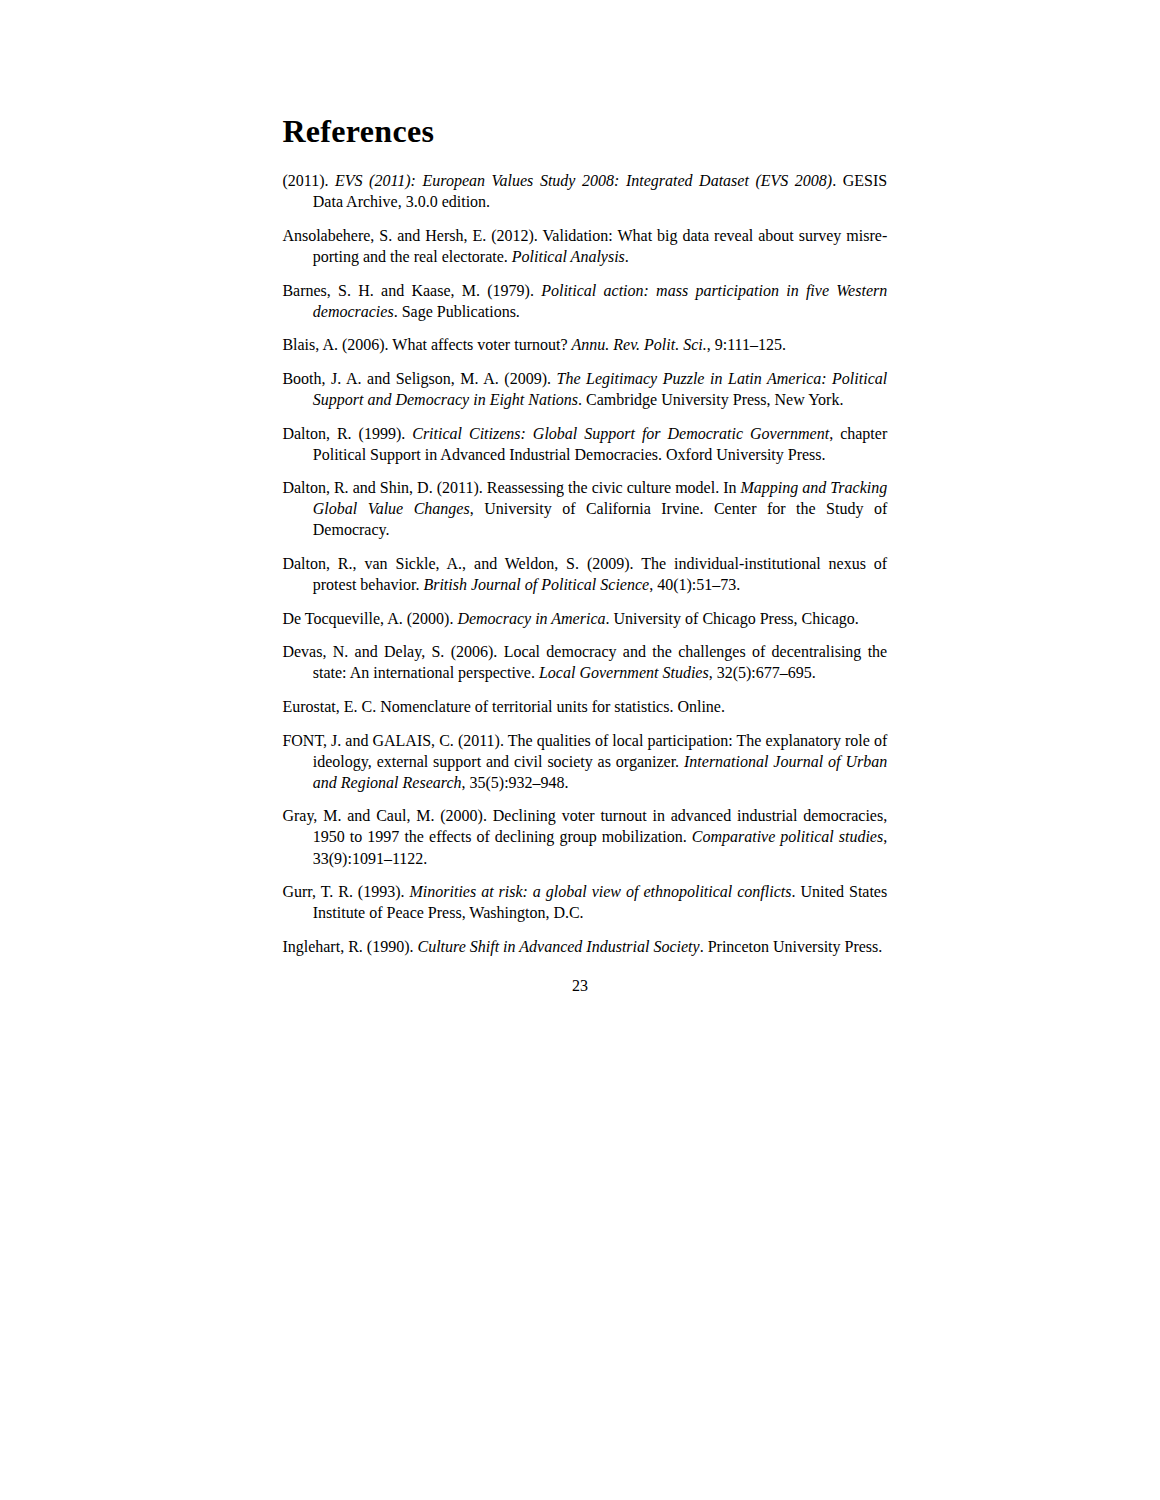References
(2011). EVS (2011): European Values Study 2008: Integrated Dataset (EVS 2008). GESIS Data Archive, 3.0.0 edition.
Ansolabehere, S. and Hersh, E. (2012). Validation: What big data reveal about survey misreporting and the real electorate. Political Analysis.
Barnes, S. H. and Kaase, M. (1979). Political action: mass participation in five Western democracies. Sage Publications.
Blais, A. (2006). What affects voter turnout? Annu. Rev. Polit. Sci., 9:111–125.
Booth, J. A. and Seligson, M. A. (2009). The Legitimacy Puzzle in Latin America: Political Support and Democracy in Eight Nations. Cambridge University Press, New York.
Dalton, R. (1999). Critical Citizens: Global Support for Democratic Government, chapter Political Support in Advanced Industrial Democracies. Oxford University Press.
Dalton, R. and Shin, D. (2011). Reassessing the civic culture model. In Mapping and Tracking Global Value Changes, University of California Irvine. Center for the Study of Democracy.
Dalton, R., van Sickle, A., and Weldon, S. (2009). The individual-institutional nexus of protest behavior. British Journal of Political Science, 40(1):51–73.
De Tocqueville, A. (2000). Democracy in America. University of Chicago Press, Chicago.
Devas, N. and Delay, S. (2006). Local democracy and the challenges of decentralising the state: An international perspective. Local Government Studies, 32(5):677–695.
Eurostat, E. C. Nomenclature of territorial units for statistics. Online.
FONT, J. and GALAIS, C. (2011). The qualities of local participation: The explanatory role of ideology, external support and civil society as organizer. International Journal of Urban and Regional Research, 35(5):932–948.
Gray, M. and Caul, M. (2000). Declining voter turnout in advanced industrial democracies, 1950 to 1997 the effects of declining group mobilization. Comparative political studies, 33(9):1091–1122.
Gurr, T. R. (1993). Minorities at risk: a global view of ethnopolitical conflicts. United States Institute of Peace Press, Washington, D.C.
Inglehart, R. (1990). Culture Shift in Advanced Industrial Society. Princeton University Press.
23